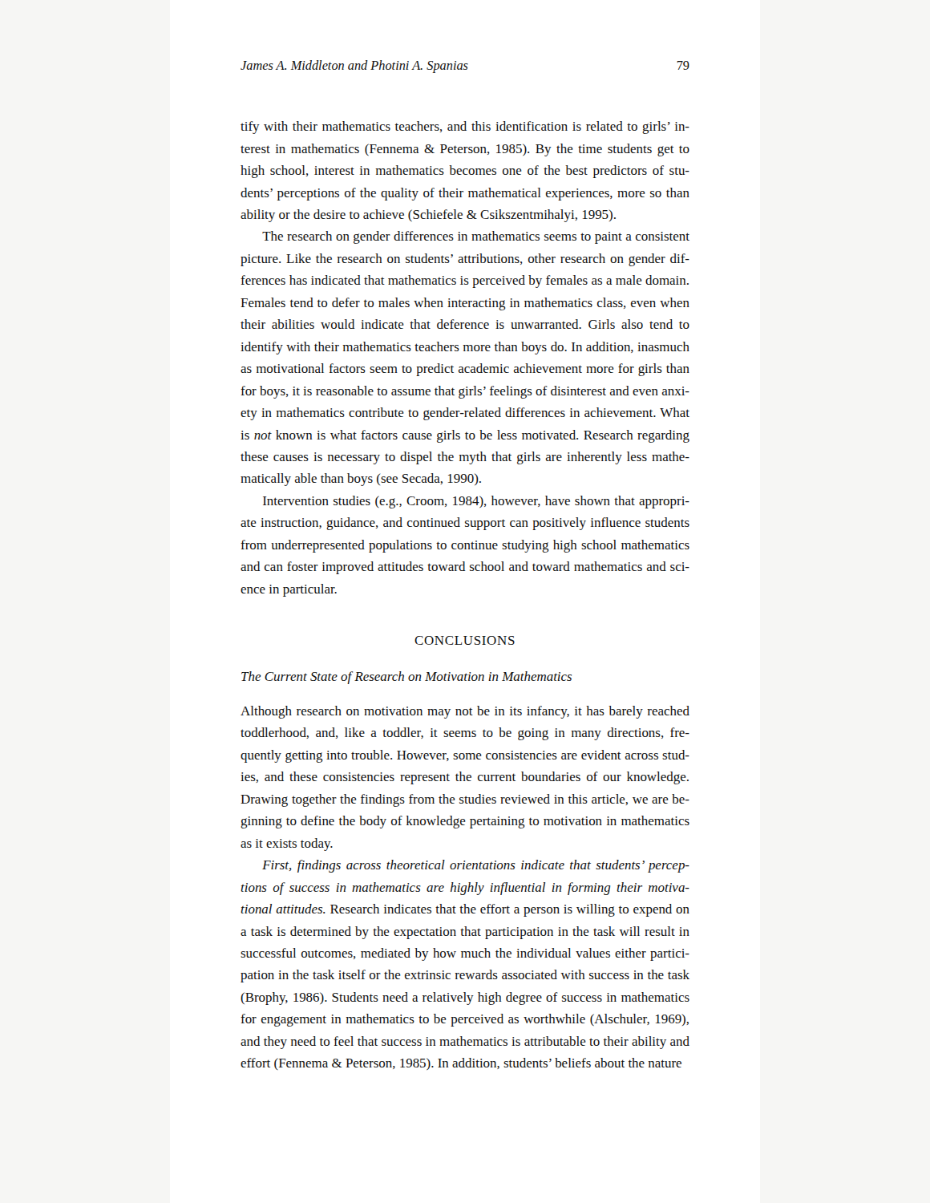James A. Middleton and Photini A. Spanias 79
tify with their mathematics teachers, and this identification is related to girls’ interest in mathematics (Fennema & Peterson, 1985). By the time students get to high school, interest in mathematics becomes one of the best predictors of students’ perceptions of the quality of their mathematical experiences, more so than ability or the desire to achieve (Schiefele & Csikszentmihalyi, 1995).
The research on gender differences in mathematics seems to paint a consistent picture. Like the research on students’ attributions, other research on gender differences has indicated that mathematics is perceived by females as a male domain. Females tend to defer to males when interacting in mathematics class, even when their abilities would indicate that deference is unwarranted. Girls also tend to identify with their mathematics teachers more than boys do. In addition, inasmuch as motivational factors seem to predict academic achievement more for girls than for boys, it is reasonable to assume that girls’ feelings of disinterest and even anxiety in mathematics contribute to gender-related differences in achievement. What is not known is what factors cause girls to be less motivated. Research regarding these causes is necessary to dispel the myth that girls are inherently less mathematically able than boys (see Secada, 1990).
Intervention studies (e.g., Croom, 1984), however, have shown that appropriate instruction, guidance, and continued support can positively influence students from underrepresented populations to continue studying high school mathematics and can foster improved attitudes toward school and toward mathematics and science in particular.
CONCLUSIONS
The Current State of Research on Motivation in Mathematics
Although research on motivation may not be in its infancy, it has barely reached toddlerhood, and, like a toddler, it seems to be going in many directions, frequently getting into trouble. However, some consistencies are evident across studies, and these consistencies represent the current boundaries of our knowledge. Drawing together the findings from the studies reviewed in this article, we are beginning to define the body of knowledge pertaining to motivation in mathematics as it exists today.
First, findings across theoretical orientations indicate that students’ perceptions of success in mathematics are highly influential in forming their motivational attitudes. Research indicates that the effort a person is willing to expend on a task is determined by the expectation that participation in the task will result in successful outcomes, mediated by how much the individual values either participation in the task itself or the extrinsic rewards associated with success in the task (Brophy, 1986). Students need a relatively high degree of success in mathematics for engagement in mathematics to be perceived as worthwhile (Alschuler, 1969), and they need to feel that success in mathematics is attributable to their ability and effort (Fennema & Peterson, 1985). In addition, students’ beliefs about the nature